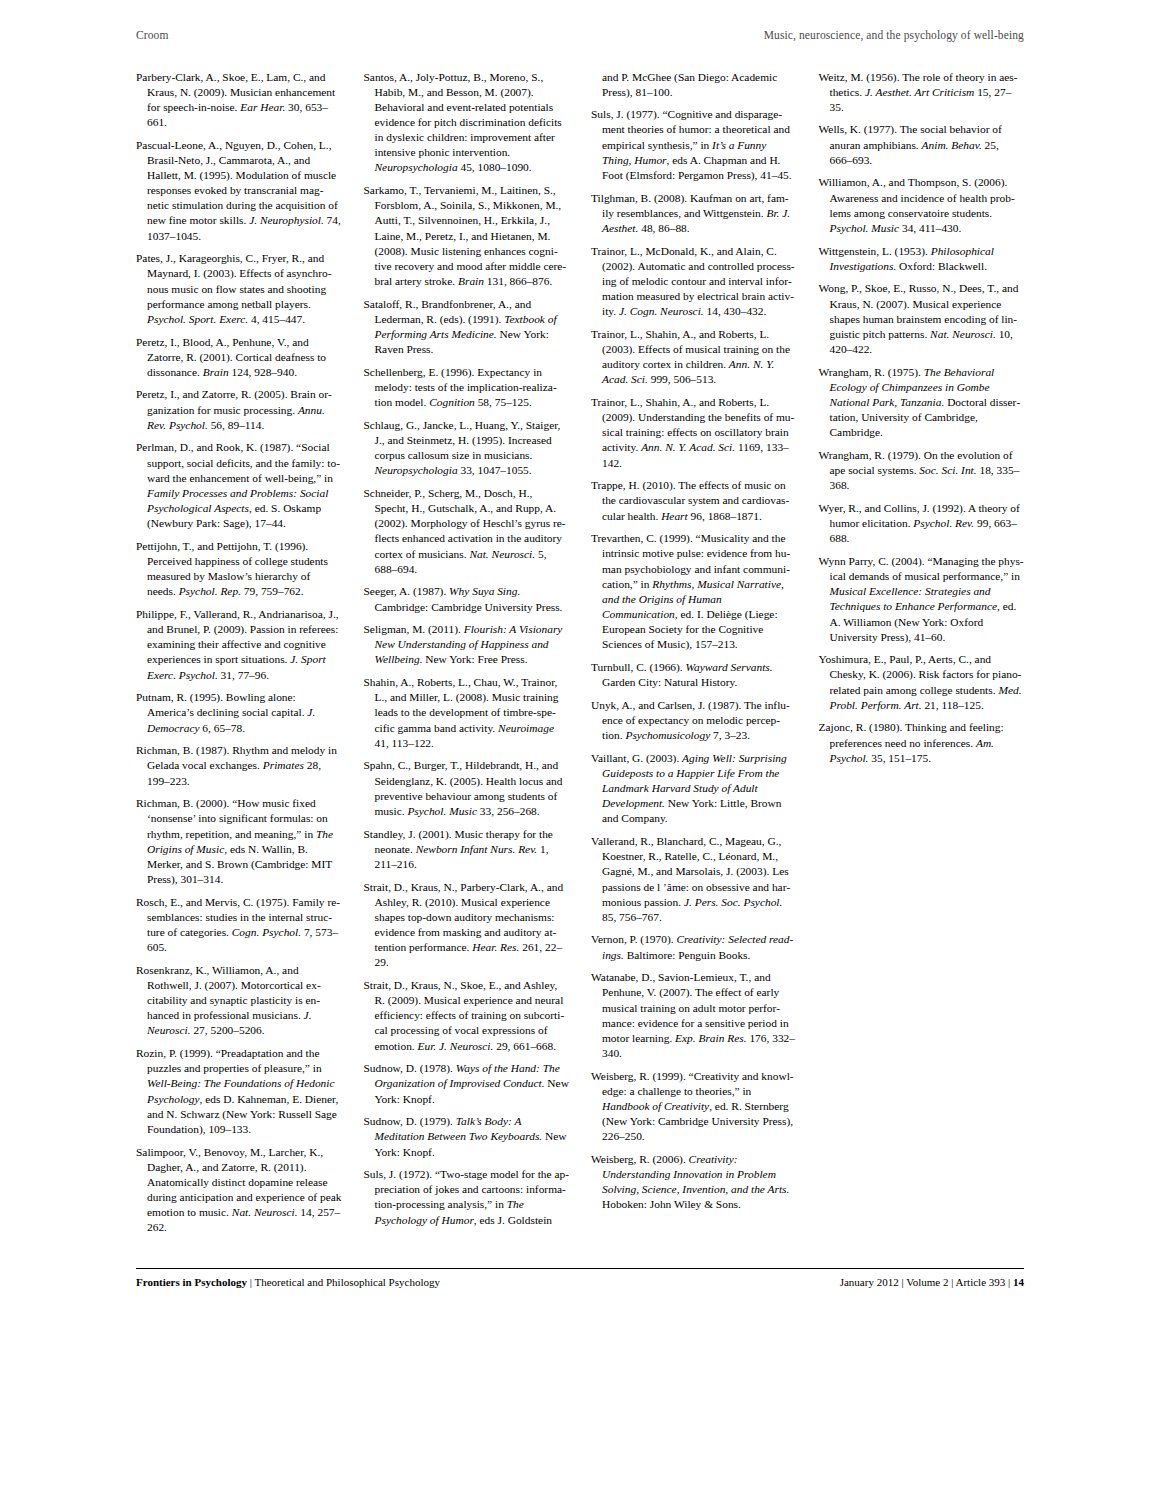Croom
Music, neuroscience, and the psychology of well-being
Parbery-Clark, A., Skoe, E., Lam, C., and Kraus, N. (2009). Musician enhancement for speech-in-noise. Ear Hear. 30, 653–661.
Pascual-Leone, A., Nguyen, D., Cohen, L., Brasil-Neto, J., Cammarota, A., and Hallett, M. (1995). Modulation of muscle responses evoked by transcranial magnetic stimulation during the acquisition of new fine motor skills. J. Neurophysiol. 74, 1037–1045.
Pates, J., Karageorghis, C., Fryer, R., and Maynard, I. (2003). Effects of asynchronous music on flow states and shooting performance among netball players. Psychol. Sport. Exerc. 4, 415–447.
Peretz, I., Blood, A., Penhune, V., and Zatorre, R. (2001). Cortical deafness to dissonance. Brain 124, 928–940.
Peretz, I., and Zatorre, R. (2005). Brain organization for music processing. Annu. Rev. Psychol. 56, 89–114.
Perlman, D., and Rook, K. (1987). “Social support, social deficits, and the family: toward the enhancement of well-being,” in Family Processes and Problems: Social Psychological Aspects, ed. S. Oskamp (Newbury Park: Sage), 17–44.
Pettijohn, T., and Pettijohn, T. (1996). Perceived happiness of college students measured by Maslow’s hierarchy of needs. Psychol. Rep. 79, 759–762.
Philippe, F., Vallerand, R., Andrianarisoa, J., and Brunel, P. (2009). Passion in referees: examining their affective and cognitive experiences in sport situations. J. Sport Exerc. Psychol. 31, 77–96.
Putnam, R. (1995). Bowling alone: America’s declining social capital. J. Democracy 6, 65–78.
Richman, B. (1987). Rhythm and melody in Gelada vocal exchanges. Primates 28, 199–223.
Richman, B. (2000). “How music fixed ‘nonsense’ into significant formulas: on rhythm, repetition, and meaning,” in The Origins of Music, eds N. Wallin, B. Merker, and S. Brown (Cambridge: MIT Press), 301–314.
Rosch, E., and Mervis, C. (1975). Family resemblances: studies in the internal structure of categories. Cogn. Psychol. 7, 573–605.
Rosenkranz, K., Williamon, A., and Rothwell, J. (2007). Motorcortical excitability and synaptic plasticity is enhanced in professional musicians. J. Neurosci. 27, 5200–5206.
Rozin, P. (1999). “Preadaptation and the puzzles and properties of pleasure,” in Well-Being: The Foundations of Hedonic Psychology, eds D. Kahneman, E. Diener, and N. Schwarz (New York: Russell Sage Foundation), 109–133.
Salimpoor, V., Benovoy, M., Larcher, K., Dagher, A., and Zatorre, R. (2011). Anatomically distinct dopamine release during anticipation and experience of peak emotion to music. Nat. Neurosci. 14, 257–262.
Santos, A., Joly-Pottuz, B., Moreno, S., Habib, M., and Besson, M. (2007). Behavioral and event-related potentials evidence for pitch discrimination deficits in dyslexic children: improvement after intensive phonic intervention. Neuropsychologia 45, 1080–1090.
Sarkamo, T., Tervaniemi, M., Laitinen, S., Forsblom, A., Soinila, S., Mikkonen, M., Autti, T., Silvennoinen, H., Erkkila, J., Laine, M., Peretz, I., and Hietanen, M. (2008). Music listening enhances cognitive recovery and mood after middle cerebral artery stroke. Brain 131, 866–876.
Sataloff, R., Brandfonbrener, A., and Lederman, R. (eds). (1991). Textbook of Performing Arts Medicine. New York: Raven Press.
Schellenberg, E. (1996). Expectancy in melody: tests of the implication-realization model. Cognition 58, 75–125.
Schlaug, G., Jancke, L., Huang, Y., Staiger, J., and Steinmetz, H. (1995). Increased corpus callosum size in musicians. Neuropsychologia 33, 1047–1055.
Schneider, P., Scherg, M., Dosch, H., Specht, H., Gutschalk, A., and Rupp, A. (2002). Morphology of Heschl’s gyrus reflects enhanced activation in the auditory cortex of musicians. Nat. Neurosci. 5, 688–694.
Seeger, A. (1987). Why Suya Sing. Cambridge: Cambridge University Press.
Seligman, M. (2011). Flourish: A Visionary New Understanding of Happiness and Wellbeing. New York: Free Press.
Shahin, A., Roberts, L., Chau, W., Trainor, L., and Miller, L. (2008). Music training leads to the development of timbre-specific gamma band activity. Neuroimage 41, 113–122.
Spahn, C., Burger, T., Hildebrandt, H., and Seidenglanz, K. (2005). Health locus and preventive behaviour among students of music. Psychol. Music 33, 256–268.
Standley, J. (2001). Music therapy for the neonate. Newborn Infant Nurs. Rev. 1, 211–216.
Strait, D., Kraus, N., Parbery-Clark, A., and Ashley, R. (2010). Musical experience shapes top-down auditory mechanisms: evidence from masking and auditory attention performance. Hear. Res. 261, 22–29.
Strait, D., Kraus, N., Skoe, E., and Ashley, R. (2009). Musical experience and neural efficiency: effects of training on subcortical processing of vocal expressions of emotion. Eur. J. Neurosci. 29, 661–668.
Sudnow, D. (1978). Ways of the Hand: The Organization of Improvised Conduct. New York: Knopf.
Sudnow, D. (1979). Talk’s Body: A Meditation Between Two Keyboards. New York: Knopf.
Suls, J. (1972). “Two-stage model for the appreciation of jokes and cartoons: information-processing analysis,” in The Psychology of Humor, eds J. Goldstein and P. McGhee (San Diego: Academic Press), 81–100.
Suls, J. (1977). “Cognitive and disparagement theories of humor: a theoretical and empirical synthesis,” in It’s a Funny Thing, Humor, eds A. Chapman and H. Foot (Elmsford: Pergamon Press), 41–45.
Tilghman, B. (2008). Kaufman on art, family resemblances, and Wittgenstein. Br. J. Aesthet. 48, 86–88.
Trainor, L., McDonald, K., and Alain, C. (2002). Automatic and controlled processing of melodic contour and interval information measured by electrical brain activity. J. Cogn. Neurosci. 14, 430–432.
Trainor, L., Shahin, A., and Roberts, L. (2003). Effects of musical training on the auditory cortex in children. Ann. N. Y. Acad. Sci. 999, 506–513.
Trainor, L., Shahin, A., and Roberts, L. (2009). Understanding the benefits of musical training: effects on oscillatory brain activity. Ann. N. Y. Acad. Sci. 1169, 133–142.
Trappe, H. (2010). The effects of music on the cardiovascular system and cardiovascular health. Heart 96, 1868–1871.
Trevarthen, C. (1999). “Musicality and the intrinsic motive pulse: evidence from human psychobiology and infant communication,” in Rhythms, Musical Narrative, and the Origins of Human Communication, ed. I. Deliège (Liege: European Society for the Cognitive Sciences of Music), 157–213.
Turnbull, C. (1966). Wayward Servants. Garden City: Natural History.
Unyk, A., and Carlsen, J. (1987). The influence of expectancy on melodic perception. Psychomusicology 7, 3–23.
Vaillant, G. (2003). Aging Well: Surprising Guideposts to a Happier Life From the Landmark Harvard Study of Adult Development. New York: Little, Brown and Company.
Vallerand, R., Blanchard, C., Mageau, G., Koestner, R., Ratelle, C., Léonard, M., Gagné, M., and Marsolais, J. (2003). Les passions de l ’âme: on obsessive and harmonious passion. J. Pers. Soc. Psychol. 85, 756–767.
Vernon, P. (1970). Creativity: Selected readings. Baltimore: Penguin Books.
Watanabe, D., Savion-Lemieux, T., and Penhune, V. (2007). The effect of early musical training on adult motor performance: evidence for a sensitive period in motor learning. Exp. Brain Res. 176, 332–340.
Weisberg, R. (1999). “Creativity and knowledge: a challenge to theories,” in Handbook of Creativity, ed. R. Sternberg (New York: Cambridge University Press), 226–250.
Weisberg, R. (2006). Creativity: Understanding Innovation in Problem Solving, Science, Invention, and the Arts. Hoboken: John Wiley & Sons.
Weitz, M. (1956). The role of theory in aesthetics. J. Aesthet. Art Criticism 15, 27–35.
Wells, K. (1977). The social behavior of anuran amphibians. Anim. Behav. 25, 666–693.
Williamon, A., and Thompson, S. (2006). Awareness and incidence of health problems among conservatoire students. Psychol. Music 34, 411–430.
Wittgenstein, L. (1953). Philosophical Investigations. Oxford: Blackwell.
Wong, P., Skoe, E., Russo, N., Dees, T., and Kraus, N. (2007). Musical experience shapes human brainstem encoding of linguistic pitch patterns. Nat. Neurosci. 10, 420–422.
Wrangham, R. (1975). The Behavioral Ecology of Chimpanzees in Gombe National Park, Tanzania. Doctoral dissertation, University of Cambridge, Cambridge.
Wrangham, R. (1979). On the evolution of ape social systems. Soc. Sci. Int. 18, 335–368.
Wyer, R., and Collins, J. (1992). A theory of humor elicitation. Psychol. Rev. 99, 663–688.
Wynn Parry, C. (2004). “Managing the physical demands of musical performance,” in Musical Excellence: Strategies and Techniques to Enhance Performance, ed. A. Williamon (New York: Oxford University Press), 41–60.
Yoshimura, E., Paul, P., Aerts, C., and Chesky, K. (2006). Risk factors for piano-related pain among college students. Med. Probl. Perform. Art. 21, 118–125.
Zajonc, R. (1980). Thinking and feeling: preferences need no inferences. Am. Psychol. 35, 151–175.
Frontiers in Psychology | Theoretical and Philosophical Psychology
January 2012 | Volume 2 | Article 393 | 14